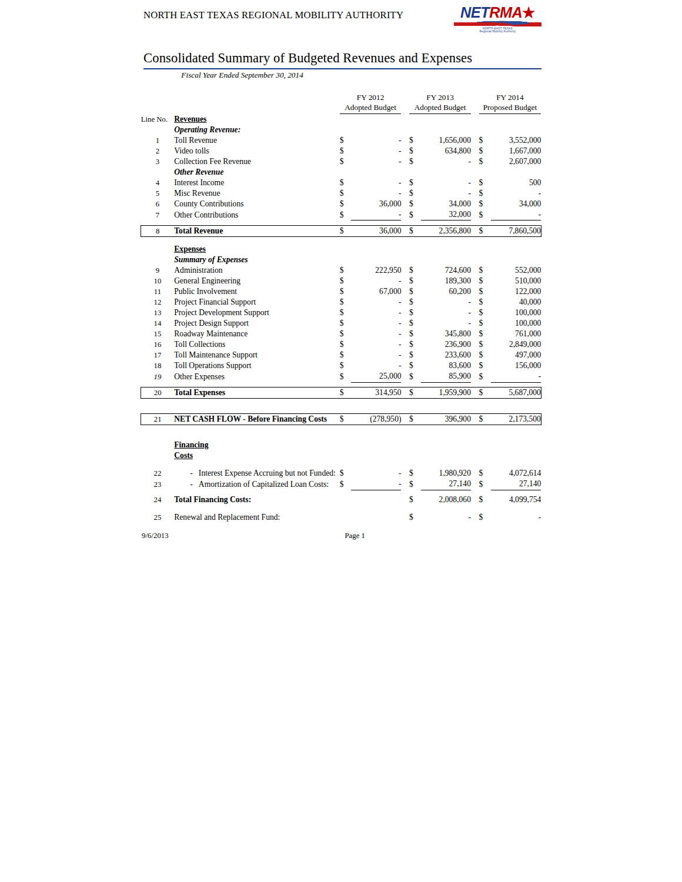NORTH EAST TEXAS REGIONAL MOBILITY AUTHORITY
NETRMA★
NORTH EAST TEXAS
Regional Mobility Authority
Consolidated Summary of Budgeted Revenues and Expenses
Fiscal Year Ended September 30, 2014
| | | FY 2012 | | FY 2013 | | FY 2014 |
| | | Adopted Budget | | Adopted Budget | | Proposed Budget |
| Line No. | Revenues | |
| | Operating Revenue: | |
| 1 | Toll Revenue | $ | - | | $ | 1,656,000 | | $ | 3,552,000 |
| 2 | Video tolls | $ | - | | $ | 634,800 | | $ | 1,667,000 |
| 3 | Collection Fee Revenue | $ | - | | $ | - | | $ | 2,607,000 |
| | Other Revenue | |
| 4 | Interest Income | $ | - | | $ | - | | $ | 500 |
| 5 | Misc Revenue | $ | - | | $ | - | | $ | - |
| 6 | County Contributions | $ | 36,000 | | $ | 34,000 | | $ | 34,000 |
| 7 | Other Contributions | $ | - | | $ | 32,000 | | $ | - |
| 8 | Total Revenue | $ | 36,000 | | $ | 2,356,800 | | $ | 7,860,500 |
| | Expenses | |
| | Summary of Expenses | |
| 9 | Administration | $ | 222,950 | | $ | 724,600 | | $ | 552,000 |
| 10 | General Engineering | $ | - | | $ | 189,300 | | $ | 510,000 |
| 11 | Public Involvement | $ | 67,000 | | $ | 60,200 | | $ | 122,000 |
| 12 | Project Financial Support | $ | - | | $ | - | | $ | 40,000 |
| 13 | Project Development Support | $ | - | | $ | - | | $ | 100,000 |
| 14 | Project Design Support | $ | - | | $ | - | | $ | 100,000 |
| 15 | Roadway Maintenance | $ | - | | $ | 345,800 | | $ | 761,000 |
| 16 | Toll Collections | $ | - | | $ | 236,900 | | $ | 2,849,000 |
| 17 | Toll Maintenance Support | $ | - | | $ | 233,600 | | $ | 497,000 |
| 18 | Toll Operations Support | $ | - | | $ | 83,600 | | $ | 156,000 |
| 19 | Other Expenses | $ | 25,000 | | $ | 85,900 | | $ | - |
| 20 | Total Expenses | $ | 314,950 | | $ | 1,959,900 | | $ | 5,687,000 |
| 21 | NET CASH FLOW - Before Financing Costs | $ | (278,950) | | $ | 396,900 | | $ | 2,173,500 |
| | Financing | |
| | Costs | |
| 22 | - Interest Expense Accruing but not Funded: | $ | - | | $ | 1,980,920 | | $ | 4,072,614 |
| 23 | - Amortization of Capitalized Loan Costs: | $ | - | | $ | 27,140 | | $ | 27,140 |
| 24 | Total Financing Costs: | | | | $ | 2,008,060 | | $ | 4,099,754 |
| 25 | Renewal and Replacement Fund: | | | | $ | - | | $ | - |
9/6/2013
Page 1